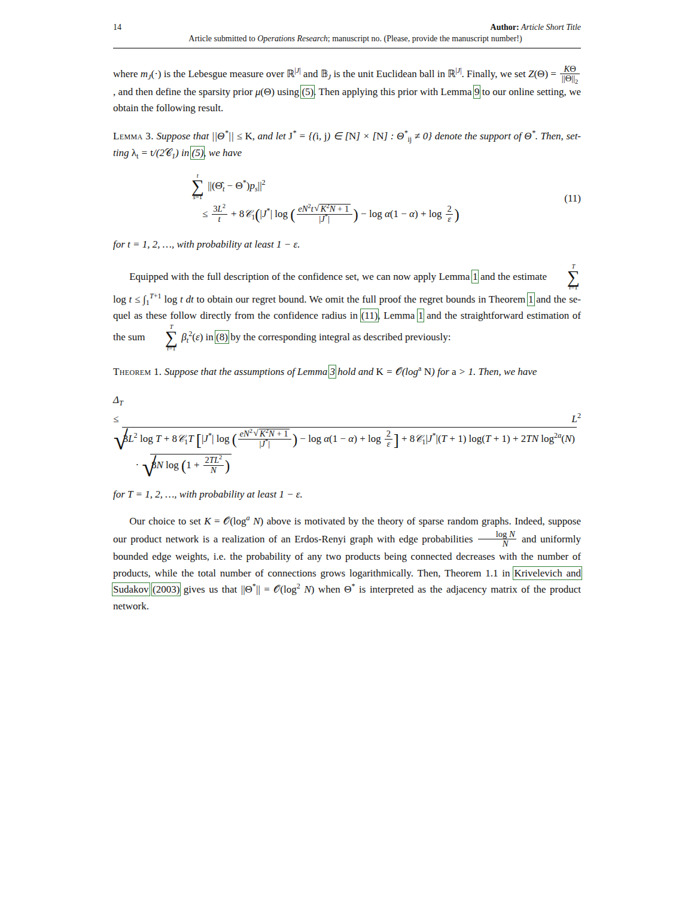14
Author: Article Short Title Article submitted to Operations Research; manuscript no. (Please, provide the manuscript number!)
where mJ(·) is the Lebesgue measure over ℝ|J| and 𝔹J is the unit Euclidean ball in ℝ|J|. Finally, we set Z(Θ) = KΘ||Θ||2, and then define the sparsity prior μ(Θ) using (5). Then applying this prior with Lemma 9 to our online setting, we obtain the following result.
Lemma 3. Suppose that ||Θ*|| ≤ K, and let J* = {(i, j) ∈ [N] × [N] : Θ*ij ≠ 0} denote the support of Θ*. Then, setting λt = t/(2𝒞1) in (5), we have
t∑s=1 ||(Θ̂t − Θ*)ps||2 ≤ 3L2 t + 8𝒞1(|J*| log (eN2tK2N + 1|J*|) − log α(1 − α) + log 2 ε)
(11)
for t = 1, 2, …, with probability at least 1 − ε.
Equipped with the full description of the confidence set, we can now apply Lemma 1 and the estimate T∑t=1 log t ≤ ∫1T+1 log t dt to obtain our regret bound. We omit the full proof the regret bounds in Theorem 1 and the sequel as these follow directly from the confidence radius in (11), Lemma 1 and the straightforward estimation of the sum T∑t=1 βt2(ε) in (8) by the corresponding integral as described previously:
Theorem 1. Suppose that the assumptions of Lemma 3 hold and K = 𝒪(loga N) for a > 1. Then, we have
ΔT
≤ L23L2 log T + 8𝒞1T [|J*| log (eN2K2N + 1|J*|) − log α(1 − α) + log 2 ε] + 8𝒞1|J*|(T + 1) log(T + 1) + 2TN log2a(N)
· 8N log (1 + 2TL2 N)
for T = 1, 2, …, with probability at least 1 − ε.
Our choice to set K = 𝒪(loga N) above is motivated by the theory of sparse random graphs. Indeed, suppose our product network is a realization of an Erdos-Renyi graph with edge probabilities log N N and uniformly bounded edge weights, i.e. the probability of any two products being connected decreases with the number of products, while the total number of connections grows logarithmically. Then, Theorem 1.1 in Krivelevich and Sudakov (2003) gives us that ||Θ*|| = 𝒪(log2 N) when Θ* is interpreted as the adjacency matrix of the product network.